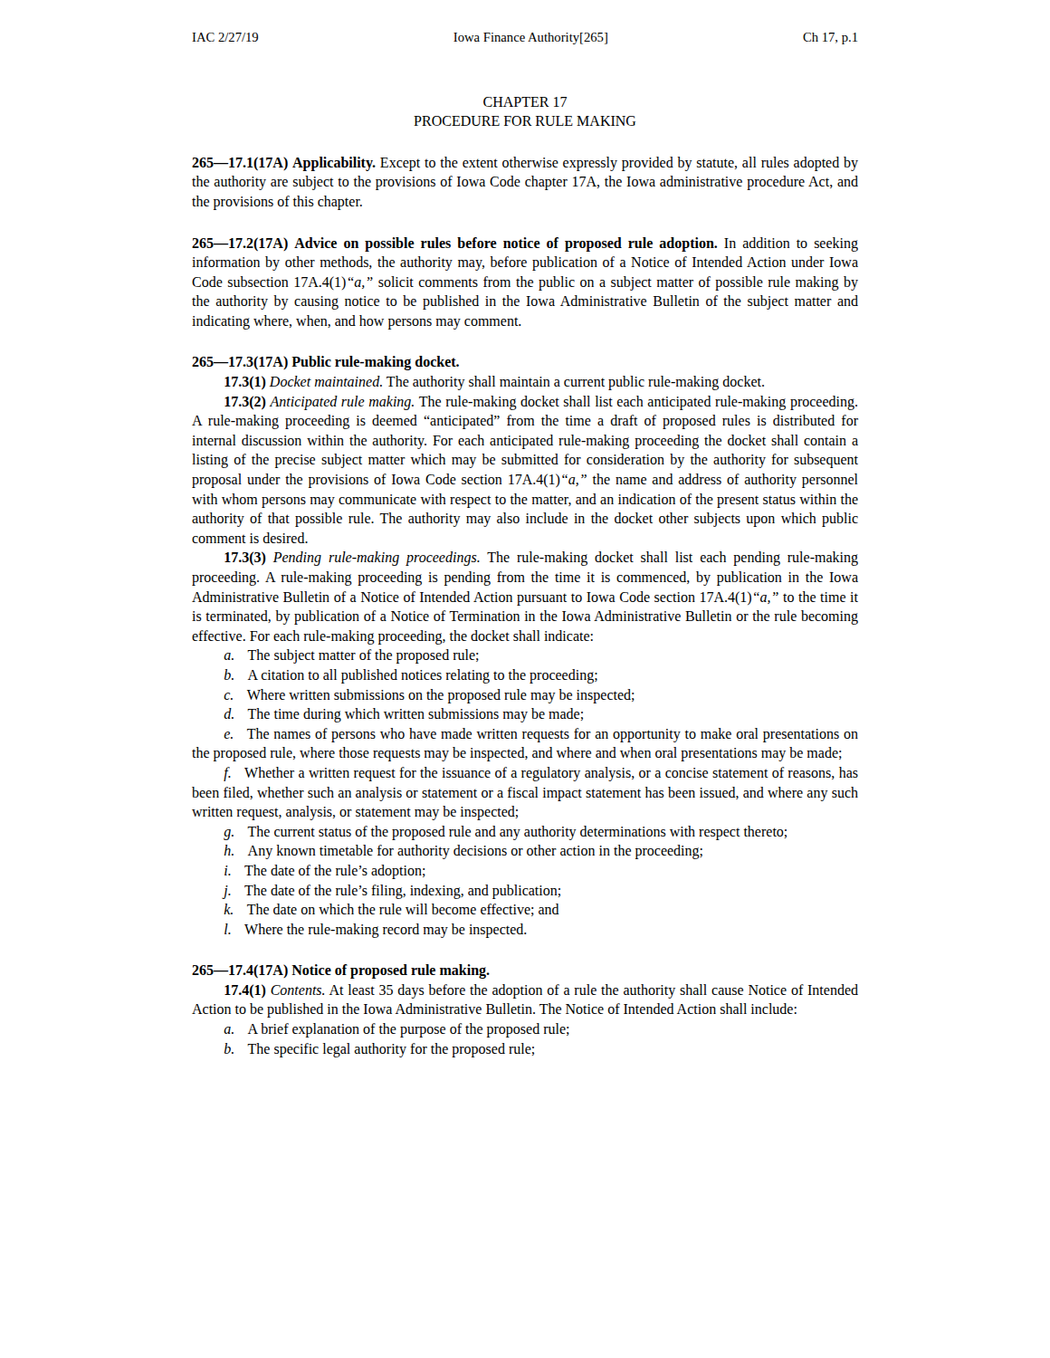IAC 2/27/19 Iowa Finance Authority[265] Ch 17, p.1
CHAPTER 17 PROCEDURE FOR RULE MAKING
265—17.1(17A) Applicability. Except to the extent otherwise expressly provided by statute, all rules adopted by the authority are subject to the provisions of Iowa Code chapter 17A, the Iowa administrative procedure Act, and the provisions of this chapter.
265—17.2(17A) Advice on possible rules before notice of proposed rule adoption. In addition to seeking information by other methods, the authority may, before publication of a Notice of Intended Action under Iowa Code subsection 17A.4(1)“a,” solicit comments from the public on a subject matter of possible rule making by the authority by causing notice to be published in the Iowa Administrative Bulletin of the subject matter and indicating where, when, and how persons may comment.
265—17.3(17A) Public rule-making docket.
17.3(1) Docket maintained. The authority shall maintain a current public rule-making docket.
17.3(2) Anticipated rule making. The rule-making docket shall list each anticipated rule-making proceeding. A rule-making proceeding is deemed “anticipated” from the time a draft of proposed rules is distributed for internal discussion within the authority. For each anticipated rule-making proceeding the docket shall contain a listing of the precise subject matter which may be submitted for consideration by the authority for subsequent proposal under the provisions of Iowa Code section 17A.4(1)“a,” the name and address of authority personnel with whom persons may communicate with respect to the matter, and an indication of the present status within the authority of that possible rule. The authority may also include in the docket other subjects upon which public comment is desired.
17.3(3) Pending rule-making proceedings. The rule-making docket shall list each pending rule-making proceeding. A rule-making proceeding is pending from the time it is commenced, by publication in the Iowa Administrative Bulletin of a Notice of Intended Action pursuant to Iowa Code section 17A.4(1)“a,” to the time it is terminated, by publication of a Notice of Termination in the Iowa Administrative Bulletin or the rule becoming effective. For each rule-making proceeding, the docket shall indicate:
a. The subject matter of the proposed rule;
b. A citation to all published notices relating to the proceeding;
c. Where written submissions on the proposed rule may be inspected;
d. The time during which written submissions may be made;
e. The names of persons who have made written requests for an opportunity to make oral presentations on the proposed rule, where those requests may be inspected, and where and when oral presentations may be made;
f. Whether a written request for the issuance of a regulatory analysis, or a concise statement of reasons, has been filed, whether such an analysis or statement or a fiscal impact statement has been issued, and where any such written request, analysis, or statement may be inspected;
g. The current status of the proposed rule and any authority determinations with respect thereto;
h. Any known timetable for authority decisions or other action in the proceeding;
i. The date of the rule’s adoption;
j. The date of the rule’s filing, indexing, and publication;
k. The date on which the rule will become effective; and
l. Where the rule-making record may be inspected.
265—17.4(17A) Notice of proposed rule making.
17.4(1) Contents. At least 35 days before the adoption of a rule the authority shall cause Notice of Intended Action to be published in the Iowa Administrative Bulletin. The Notice of Intended Action shall include:
a. A brief explanation of the purpose of the proposed rule;
b. The specific legal authority for the proposed rule;